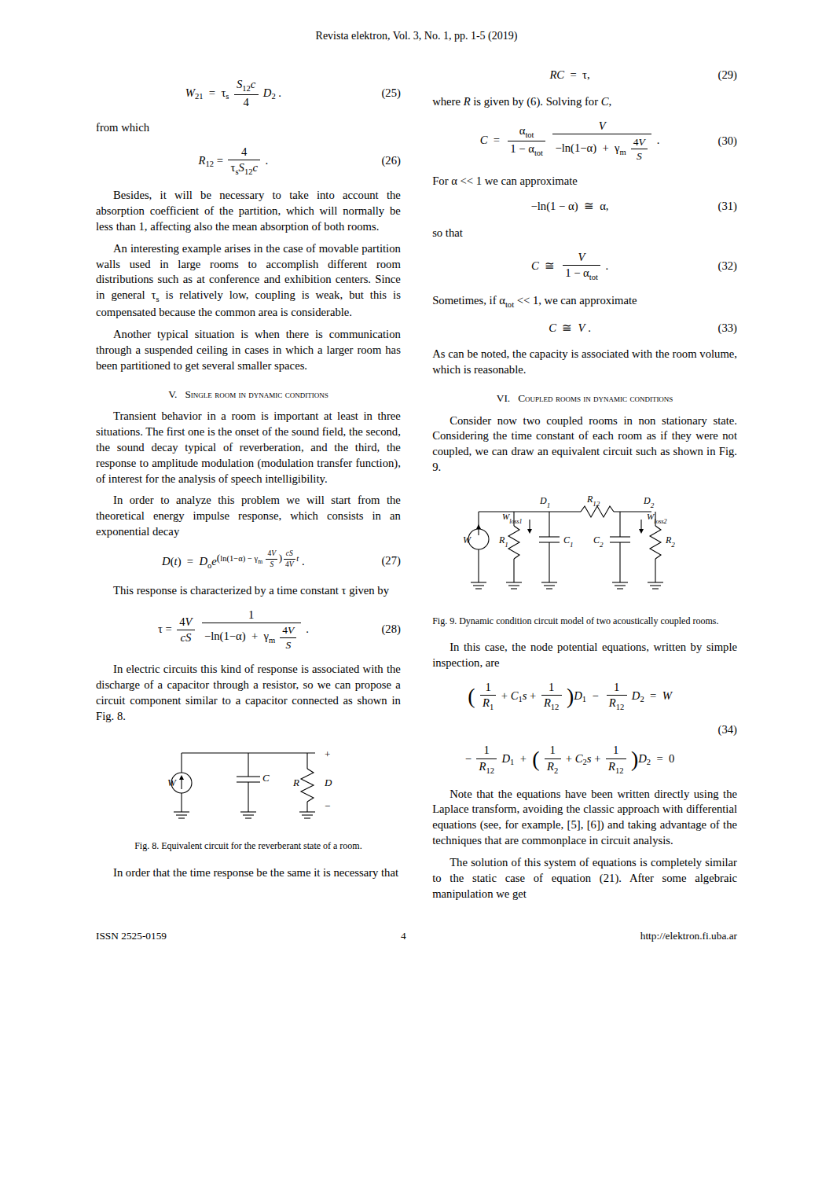Revista elektron, Vol. 3, No. 1, pp. 1-5 (2019)
W21 = τs S12c 4 D2 .
(25)
from which
R12 = 4 τsS12c .
(26)
Besides, it will be necessary to take into account the absorption coefficient of the partition, which will normally be less than 1, affecting also the mean absorption of both rooms.
An interesting example arises in the case of movable partition walls used in large rooms to accomplish different room distributions such as at conference and exhibition centers. Since in general τs is relatively low, coupling is weak, but this is compensated because the common area is considerable.
Another typical situation is when there is communication through a suspended ceiling in cases in which a larger room has been partitioned to get several smaller spaces.
V. Single room in dynamic conditions
Transient behavior in a room is important at least in three situations. The first one is the onset of the sound field, the second, the sound decay typical of reverberation, and the third, the response to amplitude modulation (modulation transfer function), of interest for the analysis of speech intelligibility.
In order to analyze this problem we will start from the theoretical energy impulse response, which consists in an exponential decay
D(t) = Doe(ln(1−α) − γm 4V S) cS 4V t .
(27)
This response is characterized by a time constant τ given by
τ = 4V cS 1−ln(1−α) + γm 4V S .
(28)
In electric circuits this kind of response is associated with the discharge of a capacitor through a resistor, so we can propose a circuit component similar to a capacitor connected as shown in Fig. 8.
W C R D + −
Fig. 8. Equivalent circuit for the reverberant state of a room.
In order that the time response be the same it is necessary that
RC = τ,
(29)
where R is given by (6). Solving for C,
C = αtot 1 − αtot V−ln(1−α) + γm 4V S .
(30)
For α << 1 we can approximate
−ln(1 − α) ≅ α,
(31)
so that
C ≅ V 1 − αtot .
(32)
Sometimes, if αtot << 1, we can approximate
C ≅ V .
(33)
As can be noted, the capacity is associated with the room volume, which is reasonable.
VI. Coupled rooms in dynamic conditions
Consider now two coupled rooms in non stationary state. Considering the time constant of each room as if they were not coupled, we can draw an equivalent circuit such as shown in Fig. 9.
D1 R12 D2 W R1 C1 C2 R2 Wloss1 Wloss2
Fig. 9. Dynamic condition circuit model of two acoustically coupled rooms.
In this case, the node potential equations, written by simple inspection, are
( 1 R1 + C1s + 1 R12 ) D1 − 1 R12 D2 = W
(34)
− 1 R12 D1 + ( 1 R2 + C2s + 1 R12 ) D2 = 0
Note that the equations have been written directly using the Laplace transform, avoiding the classic approach with differential equations (see, for example, [5], [6]) and taking advantage of the techniques that are commonplace in circuit analysis.
The solution of this system of equations is completely similar to the static case of equation (21). After some algebraic manipulation we get
ISSN 2525-0159
4
http://elektron.fi.uba.ar